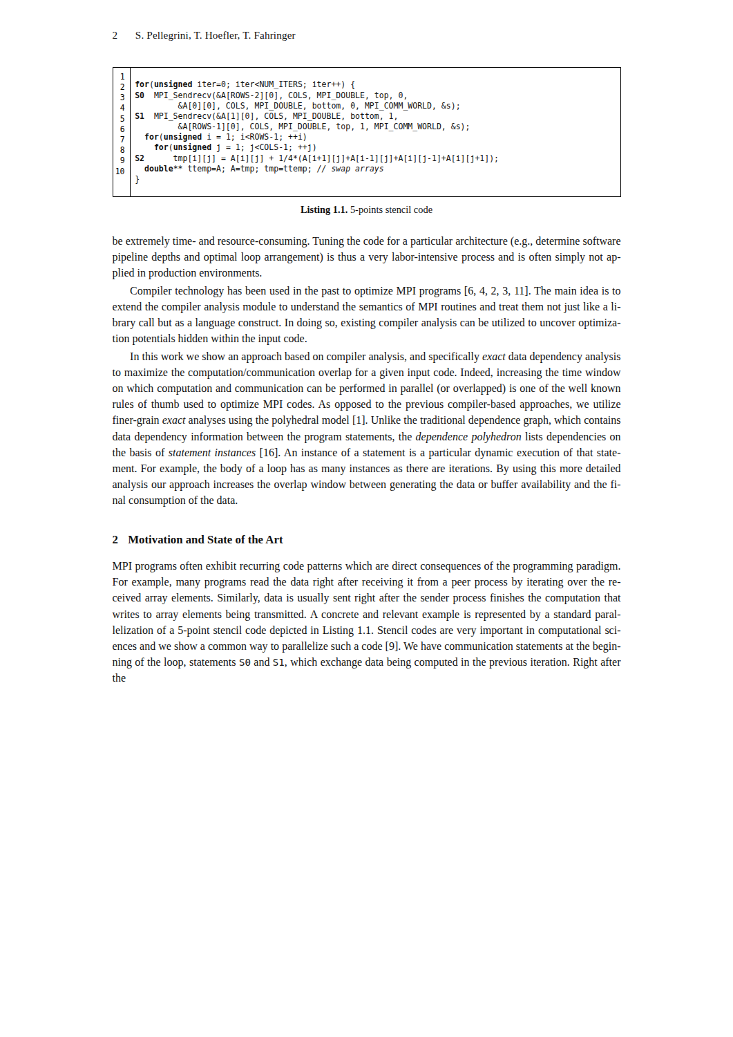2 S. Pellegrini, T. Hoefler, T. Fahringer
1 2 3 4 5 6 7 8 9 10
for(unsigned iter=0; iter<NUM_ITERS; iter++) {
S0  MPI_Sendrecv(&A[ROWS-2][0], COLS, MPI_DOUBLE, top, 0,
         &A[0][0], COLS, MPI_DOUBLE, bottom, 0, MPI_COMM_WORLD, &s);
S1  MPI_Sendrecv(&A[1][0], COLS, MPI_DOUBLE, bottom, 1,
         &A[ROWS-1][0], COLS, MPI_DOUBLE, top, 1, MPI_COMM_WORLD, &s);
  for(unsigned i = 1; i<ROWS-1; ++i)
    for(unsigned j = 1; j<COLS-1; ++j)
S2      tmp[i][j] = A[i][j] + 1/4*(A[i+1][j]+A[i-1][j]+A[i][j-1]+A[i][j+1]);
  double** ttemp=A; A=tmp; tmp=ttemp; // swap arrays
}
Listing 1.1. 5-points stencil code
be extremely time- and resource-consuming. Tuning the code for a particular architecture (e.g., determine software pipeline depths and optimal loop arrangement) is thus a very labor-intensive process and is often simply not applied in production environments.
Compiler technology has been used in the past to optimize MPI programs [6, 4, 2, 3, 11]. The main idea is to extend the compiler analysis module to understand the semantics of MPI routines and treat them not just like a library call but as a language construct. In doing so, existing compiler analysis can be utilized to uncover optimization potentials hidden within the input code.
In this work we show an approach based on compiler analysis, and specifically exact data dependency analysis to maximize the computation/communication overlap for a given input code. Indeed, increasing the time window on which computation and communication can be performed in parallel (or overlapped) is one of the well known rules of thumb used to optimize MPI codes. As opposed to the previous compiler-based approaches, we utilize finer-grain exact analyses using the polyhedral model [1]. Unlike the traditional dependence graph, which contains data dependency information between the program statements, the dependence polyhedron lists dependencies on the basis of statement instances [16]. An instance of a statement is a particular dynamic execution of that statement. For example, the body of a loop has as many instances as there are iterations. By using this more detailed analysis our approach increases the overlap window between generating the data or buffer availability and the final consumption of the data.
2 Motivation and State of the Art
MPI programs often exhibit recurring code patterns which are direct consequences of the programming paradigm. For example, many programs read the data right after receiving it from a peer process by iterating over the received array elements. Similarly, data is usually sent right after the sender process finishes the computation that writes to array elements being transmitted. A concrete and relevant example is represented by a standard parallelization of a 5-point stencil code depicted in Listing 1.1. Stencil codes are very important in computational sciences and we show a common way to parallelize such a code [9]. We have communication statements at the beginning of the loop, statements S0 and S1, which exchange data being computed in the previous iteration. Right after the